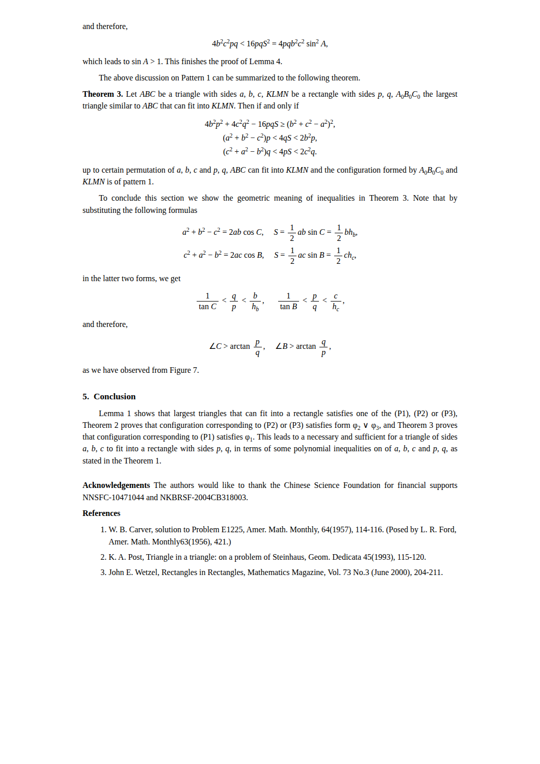and therefore,
4b2c2pq < 16pqS2 = 4pqb2c2 sin2 A,
which leads to sin A > 1. This finishes the proof of Lemma 4.
The above discussion on Pattern 1 can be summarized to the following theorem.
Theorem 3. Let ABC be a triangle with sides a, b, c, KLMN be a rectangle with sides p, q, A0B0C0 the largest triangle similar to ABC that can fit into KLMN. Then if and only if
4b2p2 + 4c2q2 − 16pqS ≥ (b2 + c2 − a2)2,
(a2 + b2 − c2)p < 4qS < 2b2p,
(c2 + a2 − b2)q < 4pS < 2c2q.
up to certain permutation of a, b, c and p, q, ABC can fit into KLMN and the configuration formed by A0B0C0 and KLMN is of pattern 1.
To conclude this section we show the geometric meaning of inequalities in Theorem 3. Note that by substituting the following formulas
a2 + b2 − c2 = 2ab cos C, S = 12 ab sin C = 12 bhb,
c2 + a2 − b2 = 2ac cos B, S = 12 ac sin B = 12 chc,
in the latter two forms, we get
1 tan C < qp < bhb, 1 tan B < pq < chc,
and therefore,
∠C > arctan pq, ∠B > arctan qp,
as we have observed from Figure 7.
5. Conclusion
Lemma 1 shows that largest triangles that can fit into a rectangle satisfies one of the (P1), (P2) or (P3), Theorem 2 proves that configuration corresponding to (P2) or (P3) satisfies form φ2 ∨ φ3, and Theorem 3 proves that configuration corresponding to (P1) satisfies φ1. This leads to a necessary and sufficient for a triangle of sides a, b, c to fit into a rectangle with sides p, q, in terms of some polynomial inequalities on of a, b, c and p, q, as stated in the Theorem 1.
Acknowledgements The authors would like to thank the Chinese Science Foundation for financial supports NNSFC-10471044 and NKBRSF-2004CB318003.
References
W. B. Carver, solution to Problem E1225, Amer. Math. Monthly, 64(1957), 114-116. (Posed by L. R. Ford, Amer. Math. Monthly63(1956), 421.)
K. A. Post, Triangle in a triangle: on a problem of Steinhaus, Geom. Dedicata 45(1993), 115-120.
John E. Wetzel, Rectangles in Rectangles, Mathematics Magazine, Vol. 73 No.3 (June 2000), 204-211.